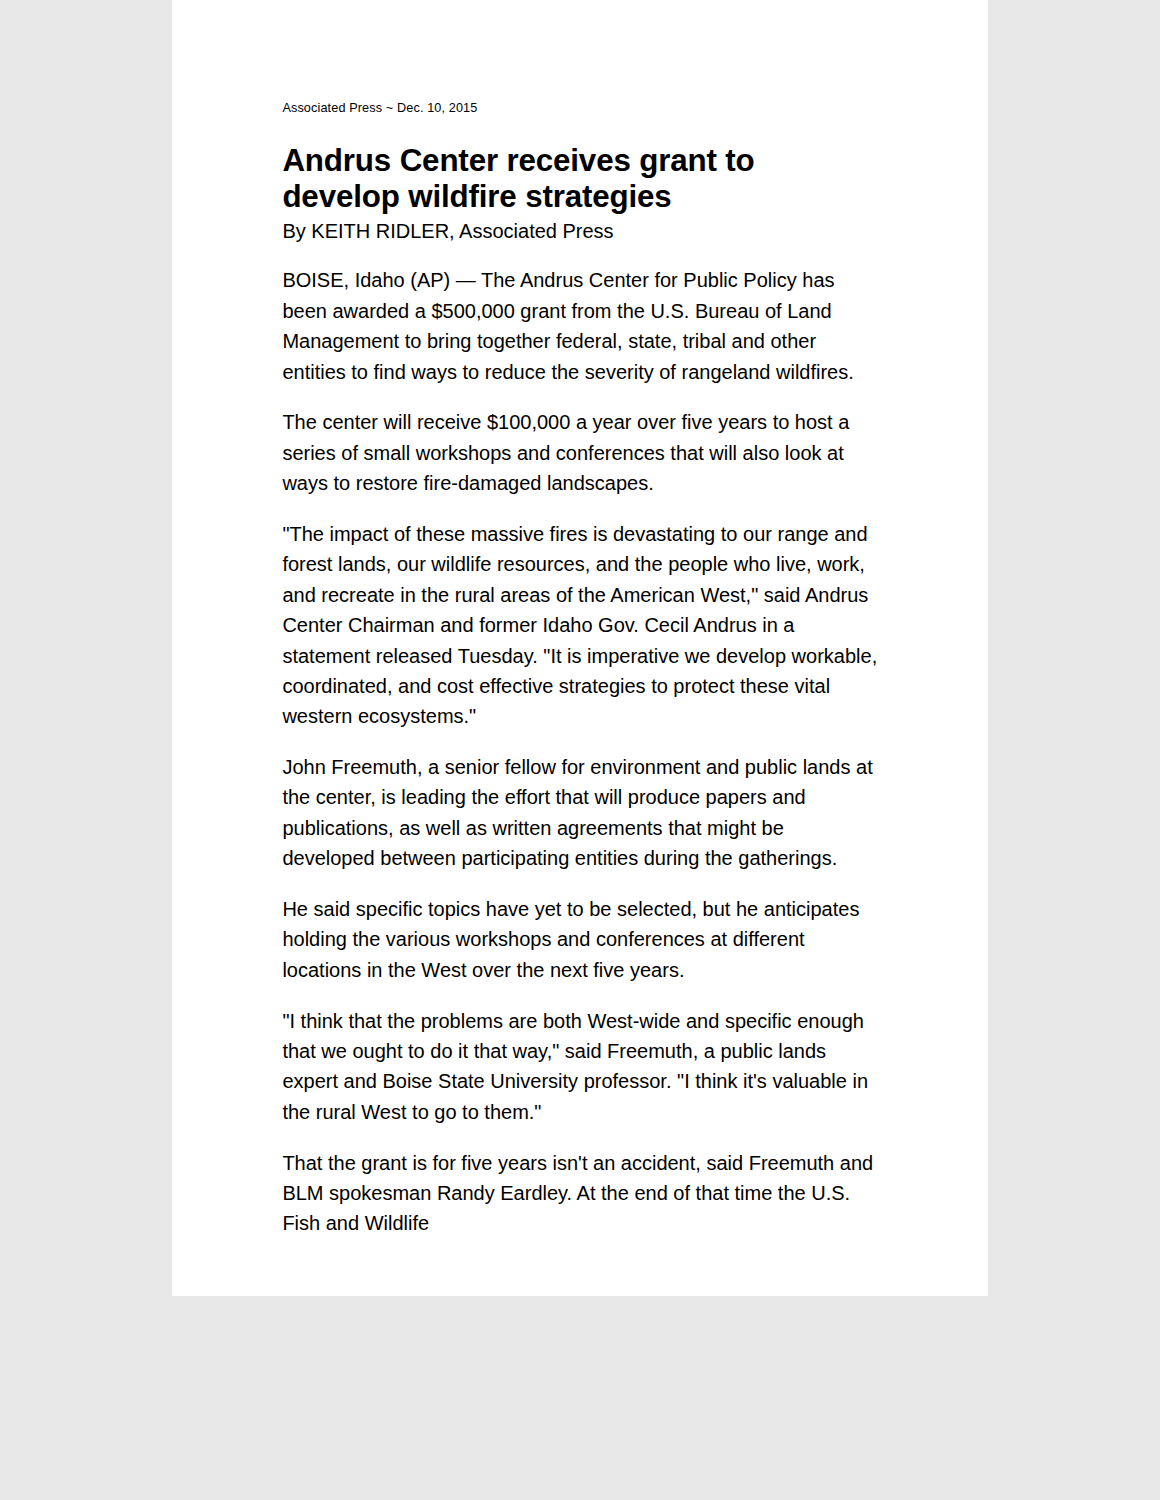Associated Press ~ Dec. 10, 2015
Andrus Center receives grant to develop wildfire strategies
By KEITH RIDLER, Associated Press
BOISE, Idaho (AP) — The Andrus Center for Public Policy has been awarded a $500,000 grant from the U.S. Bureau of Land Management to bring together federal, state, tribal and other entities to find ways to reduce the severity of rangeland wildfires.
The center will receive $100,000 a year over five years to host a series of small workshops and conferences that will also look at ways to restore fire-damaged landscapes.
"The impact of these massive fires is devastating to our range and forest lands, our wildlife resources, and the people who live, work, and recreate in the rural areas of the American West," said Andrus Center Chairman and former Idaho Gov. Cecil Andrus in a statement released Tuesday. "It is imperative we develop workable, coordinated, and cost effective strategies to protect these vital western ecosystems."
John Freemuth, a senior fellow for environment and public lands at the center, is leading the effort that will produce papers and publications, as well as written agreements that might be developed between participating entities during the gatherings.
He said specific topics have yet to be selected, but he anticipates holding the various workshops and conferences at different locations in the West over the next five years.
"I think that the problems are both West-wide and specific enough that we ought to do it that way," said Freemuth, a public lands expert and Boise State University professor. "I think it's valuable in the rural West to go to them."
That the grant is for five years isn't an accident, said Freemuth and BLM spokesman Randy Eardley. At the end of that time the U.S. Fish and Wildlife